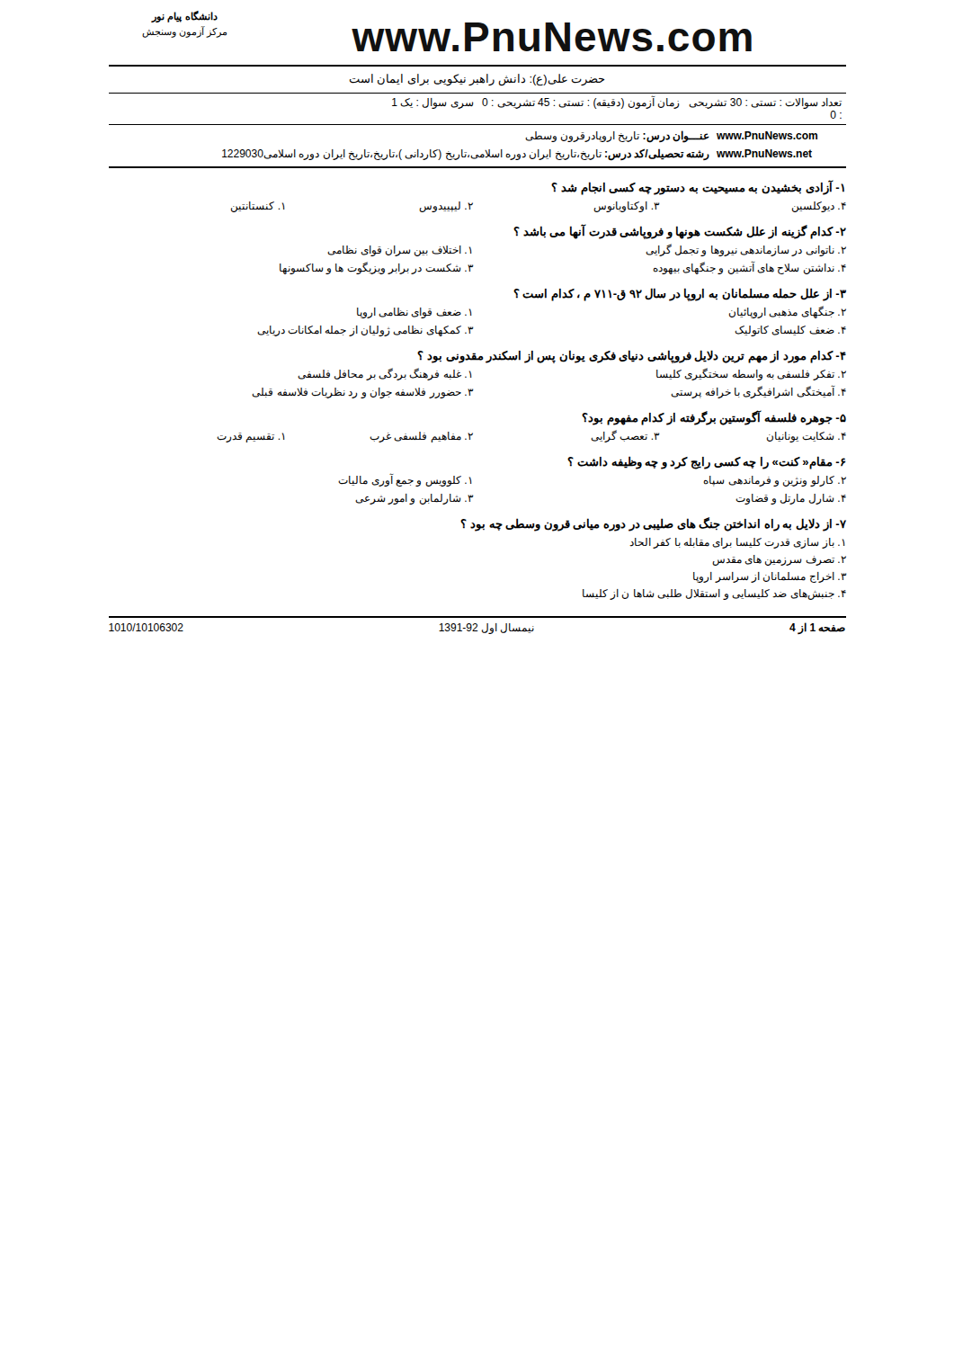www.PnuNews.com
دانشگاه پیام نور
مرکز آزمون وسنجش
حضرت علی(ع): دانش راهبر نیکویی برای ایمان است
| تعداد سوالات : تستی : 30 تشریحی : 0 | زمان آزمون (دقیقه) : تستی : 45 تشریحی : 0 | سری سوال : یک 1 | |
| www.PnuNews.com | عنـــوان درس: تاریخ اروپادرقرون وسطی |
| www.PnuNews.net | رشته تحصیلی/کد درس: تاریخ،تاریخ ایران دوره اسلامی،تاریخ (کاردانی )،تاریخ،تاریخ ایران دوره اسلامی 1229030 |
۱- آزادی بخشیدن به مسیحیت به دستور چه کسی انجام شد ؟
۴. دیوکلسین
۳. اوکتاویانوس
۲. لیپییدوس
۱. کنستانتین
۲- کدام گزینه از علل شکست هونها و فروپاشی قدرت آنها می باشد ؟
۲. ناتوانی در سازماندهی نیروها و تجمل گرایی
۱. اختلاف بین سران قوای نظامی
۴. نداشتن سلاح های آتشین و جنگهای بیهوده
۳. شکست در برابر ویزیگوت ها و ساکسونها
۳- از علل حمله مسلمانان به اروپا در سال ۹۲ ق-۷۱۱ م ، کدام است ؟
۲. جنگهای مذهبی اروپائیان
۱. ضعف قوای نظامی اروپا
۴. ضعف کلیسای کاتولیک
۳. کمکهای نظامی ژولیان از جمله امکانات دریایی
۴- کدام مورد از مهم ترین دلایل فروپاشی دنیای فکری یونان پس از اسکندر مقدونی بود ؟
۲. تفکر فلسفی به واسطه سختگیری کلیسا
۱. غلبه فرهنگ بردگی بر محافل فلسفی
۴. آمیختگی اشرافیگری با خرافه پرستی
۳. حضورر فلاسفه جوان و رد نظریات فلاسفه قبلی
۵- جوهره فلسفه آگوستین برگرفته از کدام مفهوم بود؟
۴. شکایت یونانیان
۳. تعصب گرایی
۲. مفاهیم فلسفی غرب
۱. تقسیم قدرت
۶- مقام« کنت» را چه کسی رایج کرد و چه وظیفه داشت ؟
۲. کارلو ونژین و فرماندهی سپاه
۱. کلوویس و جمع آوری مالیات
۴. شارل مارتل و قضاوت
۳. شارلمابن و امور شرعی
۷- از دلایل به راه انداختن جنگ های صلیبی در دوره میانی قرون وسطی چه بود ؟
۱. باز سازی قدرت کلیسا برای مقابله با کفر الحاد
۲. تصرف سرزمین های مقدس
۳. اخراج مسلمانان از سراسر اروپا
۴. جنبش‌های ضد کلیسایی و استقلال طلبی شاها ن از کلیسا
صفحه 1 از 4
نیمسال اول 92-1391
1010/10106302